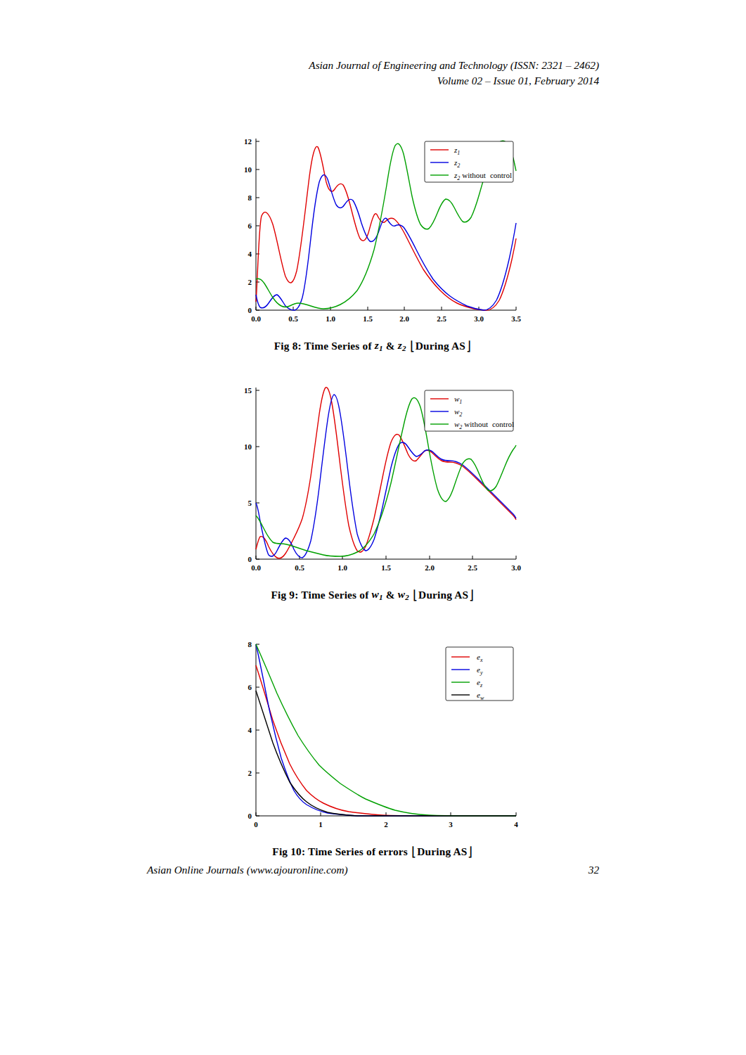Asian Journal of Engineering and Technology (ISSN: 2321 – 2462)
Volume 02 – Issue 01, February 2014
0 2 4 6 8 10 12 0.0 0.5 1.0 1.5 2.0 2.5 3.0 3.5 z1 z2 z2withoutcontrol
Fig 8: Time Series of z1 & z2 ⌊During AS⌋
0 5 10 15 0.0 0.5 1.0 1.5 2.0 2.5 3.0 w1 w2 w2withoutcontrol
Fig 9: Time Series of w1 & w2 ⌊During AS⌋
0 2 4 6 8 0 1 2 3 4 ex ey ez ew
Fig 10: Time Series of errors ⌊During AS⌋
Asian Online Journals (www.ajouronline.com) 32